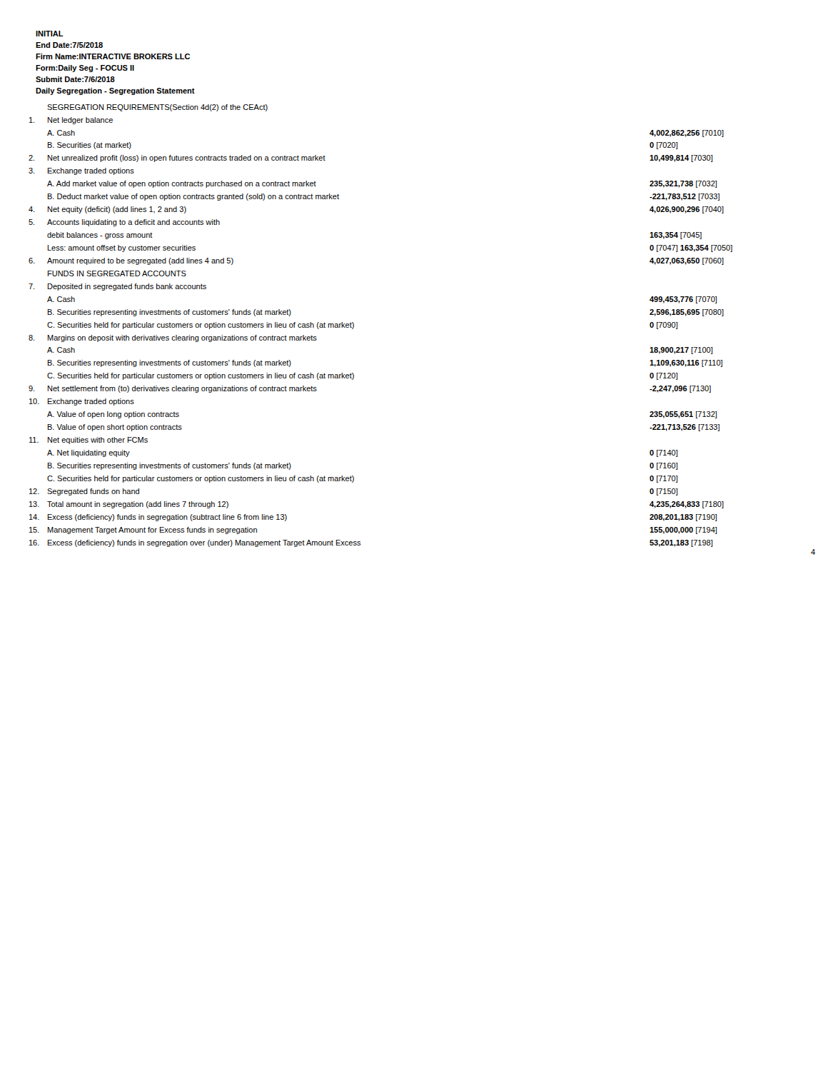INITIAL
End Date:7/5/2018
Firm Name:INTERACTIVE BROKERS LLC
Form:Daily Seg - FOCUS II
Submit Date:7/6/2018
Daily Segregation - Segregation Statement
| | SEGREGATION REQUIREMENTS(Section 4d(2) of the CEAct) | |
| 1. | Net ledger balance | |
| | A. Cash | 4,002,862,256 [7010] |
| | B. Securities (at market) | 0 [7020] |
| 2. | Net unrealized profit (loss) in open futures contracts traded on a contract market | 10,499,814 [7030] |
| 3. | Exchange traded options | |
| | A. Add market value of open option contracts purchased on a contract market | 235,321,738 [7032] |
| | B. Deduct market value of open option contracts granted (sold) on a contract market | -221,783,512 [7033] |
| 4. | Net equity (deficit) (add lines 1, 2 and 3) | 4,026,900,296 [7040] |
| 5. | Accounts liquidating to a deficit and accounts with | |
| | debit balances - gross amount | 163,354 [7045] |
| | Less: amount offset by customer securities | 0 [7047] 163,354 [7050] |
| 6. | Amount required to be segregated (add lines 4 and 5) | 4,027,063,650 [7060] |
| | FUNDS IN SEGREGATED ACCOUNTS | |
| 7. | Deposited in segregated funds bank accounts | |
| | A. Cash | 499,453,776 [7070] |
| | B. Securities representing investments of customers' funds (at market) | 2,596,185,695 [7080] |
| | C. Securities held for particular customers or option customers in lieu of cash (at market) | 0 [7090] |
| 8. | Margins on deposit with derivatives clearing organizations of contract markets | |
| | A. Cash | 18,900,217 [7100] |
| | B. Securities representing investments of customers' funds (at market) | 1,109,630,116 [7110] |
| | C. Securities held for particular customers or option customers in lieu of cash (at market) | 0 [7120] |
| 9. | Net settlement from (to) derivatives clearing organizations of contract markets | -2,247,096 [7130] |
| 10. | Exchange traded options | |
| | A. Value of open long option contracts | 235,055,651 [7132] |
| | B. Value of open short option contracts | -221,713,526 [7133] |
| 11. | Net equities with other FCMs | |
| | A. Net liquidating equity | 0 [7140] |
| | B. Securities representing investments of customers' funds (at market) | 0 [7160] |
| | C. Securities held for particular customers or option customers in lieu of cash (at market) | 0 [7170] |
| 12. | Segregated funds on hand | 0 [7150] |
| 13. | Total amount in segregation (add lines 7 through 12) | 4,235,264,833 [7180] |
| 14. | Excess (deficiency) funds in segregation (subtract line 6 from line 13) | 208,201,183 [7190] |
| 15. | Management Target Amount for Excess funds in segregation | 155,000,000 [7194] |
| 16. | Excess (deficiency) funds in segregation over (under) Management Target Amount Excess | 53,201,183 [7198] |
4